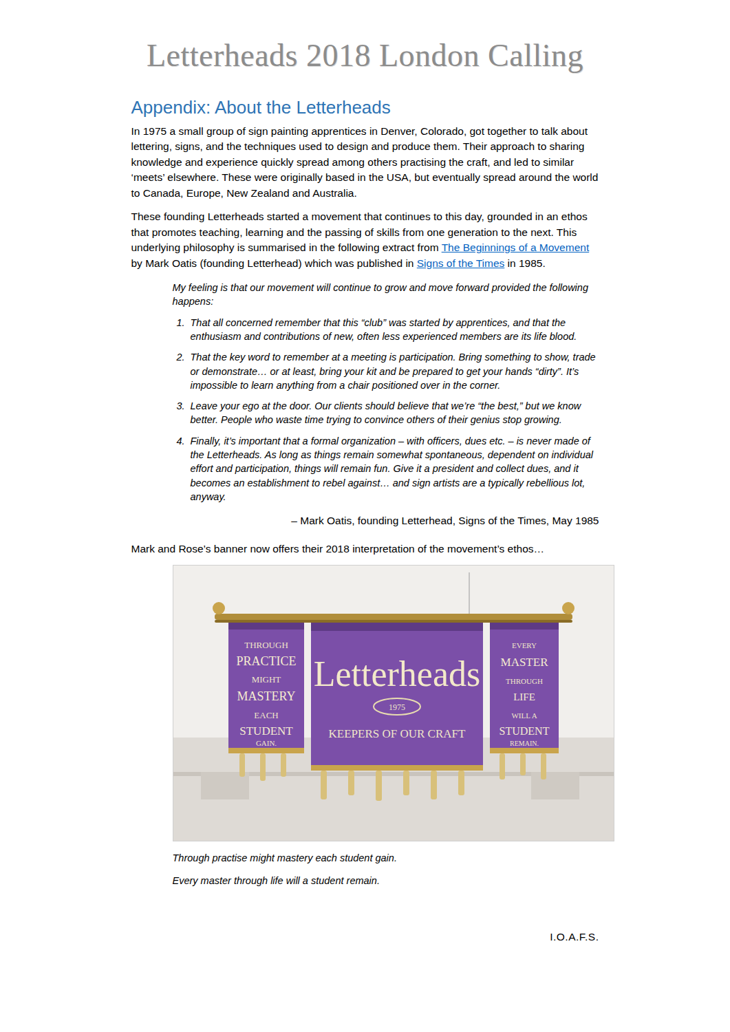Letterheads 2018 London Calling
Appendix: About the Letterheads
In 1975 a small group of sign painting apprentices in Denver, Colorado, got together to talk about lettering, signs, and the techniques used to design and produce them. Their approach to sharing knowledge and experience quickly spread among others practising the craft, and led to similar ‘meets’ elsewhere. These were originally based in the USA, but eventually spread around the world to Canada, Europe, New Zealand and Australia.
These founding Letterheads started a movement that continues to this day, grounded in an ethos that promotes teaching, learning and the passing of skills from one generation to the next. This underlying philosophy is summarised in the following extract from The Beginnings of a Movement by Mark Oatis (founding Letterhead) which was published in Signs of the Times in 1985.
My feeling is that our movement will continue to grow and move forward provided the following happens:
That all concerned remember that this “club” was started by apprentices, and that the enthusiasm and contributions of new, often less experienced members are its life blood.
That the key word to remember at a meeting is participation. Bring something to show, trade or demonstrate… or at least, bring your kit and be prepared to get your hands “dirty”. It’s impossible to learn anything from a chair positioned over in the corner.
Leave your ego at the door. Our clients should believe that we’re “the best,” but we know better. People who waste time trying to convince others of their genius stop growing.
Finally, it’s important that a formal organization – with officers, dues etc. – is never made of the Letterheads. As long as things remain somewhat spontaneous, dependent on individual effort and participation, things will remain fun. Give it a president and collect dues, and it becomes an establishment to rebel against… and sign artists are a typically rebellious lot, anyway.
– Mark Oatis, founding Letterhead, Signs of the Times, May 1985
Mark and Rose’s banner now offers their 2018 interpretation of the movement’s ethos…
THROUGH PRACTICE MIGHT MASTERY EACH STUDENT GAIN. Letterheads 1975 KEEPERS OF OUR CRAFT EVERY MASTER THROUGH LIFE WILL A STUDENT REMAIN.
Through practise might mastery each student gain.
Every master through life will a student remain.
I.O.A.F.S.